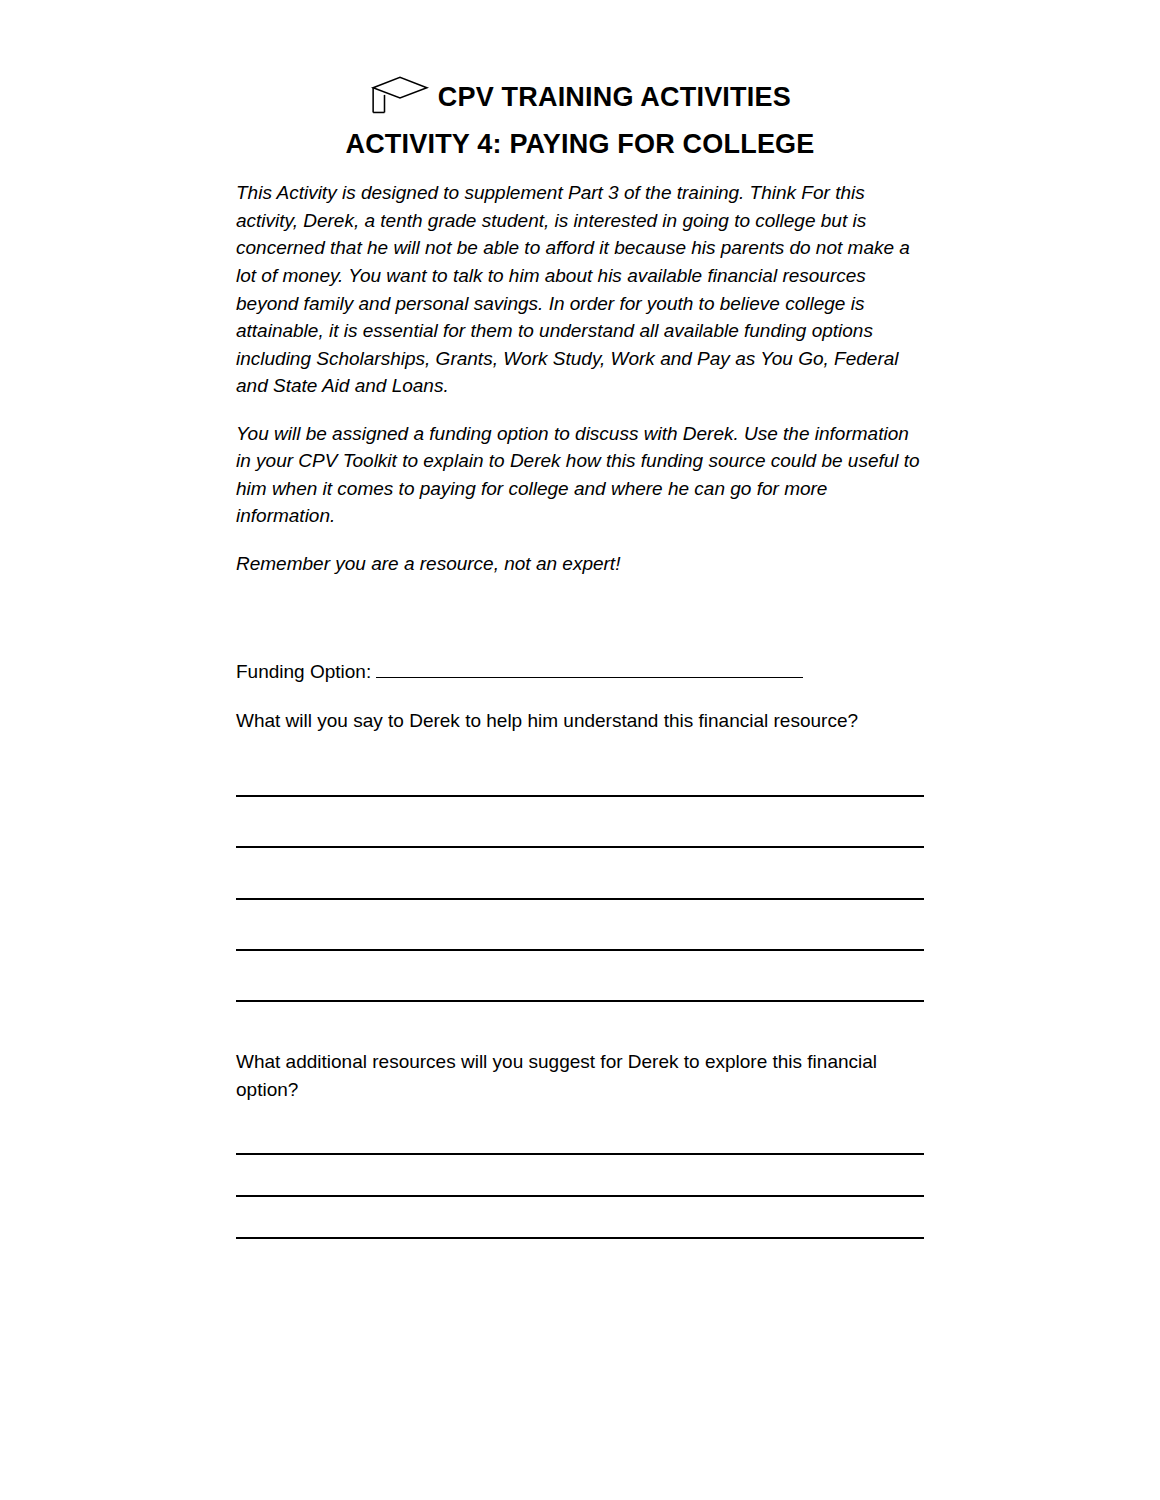CPV TRAINING ACTIVITIES
ACTIVITY 4: PAYING FOR COLLEGE
This Activity is designed to supplement Part 3 of the training. Think For this activity, Derek, a tenth grade student, is interested in going to college but is concerned that he will not be able to afford it because his parents do not make a lot of money. You want to talk to him about his available financial resources beyond family and personal savings. In order for youth to believe college is attainable, it is essential for them to understand all available funding options including Scholarships, Grants, Work Study, Work and Pay as You Go, Federal and State Aid and Loans.
You will be assigned a funding option to discuss with Derek. Use the information in your CPV Toolkit to explain to Derek how this funding source could be useful to him when it comes to paying for college and where he can go for more information.
Remember you are a resource, not an expert!
Funding Option:
What will you say to Derek to help him understand this financial resource?
What additional resources will you suggest for Derek to explore this financial option?